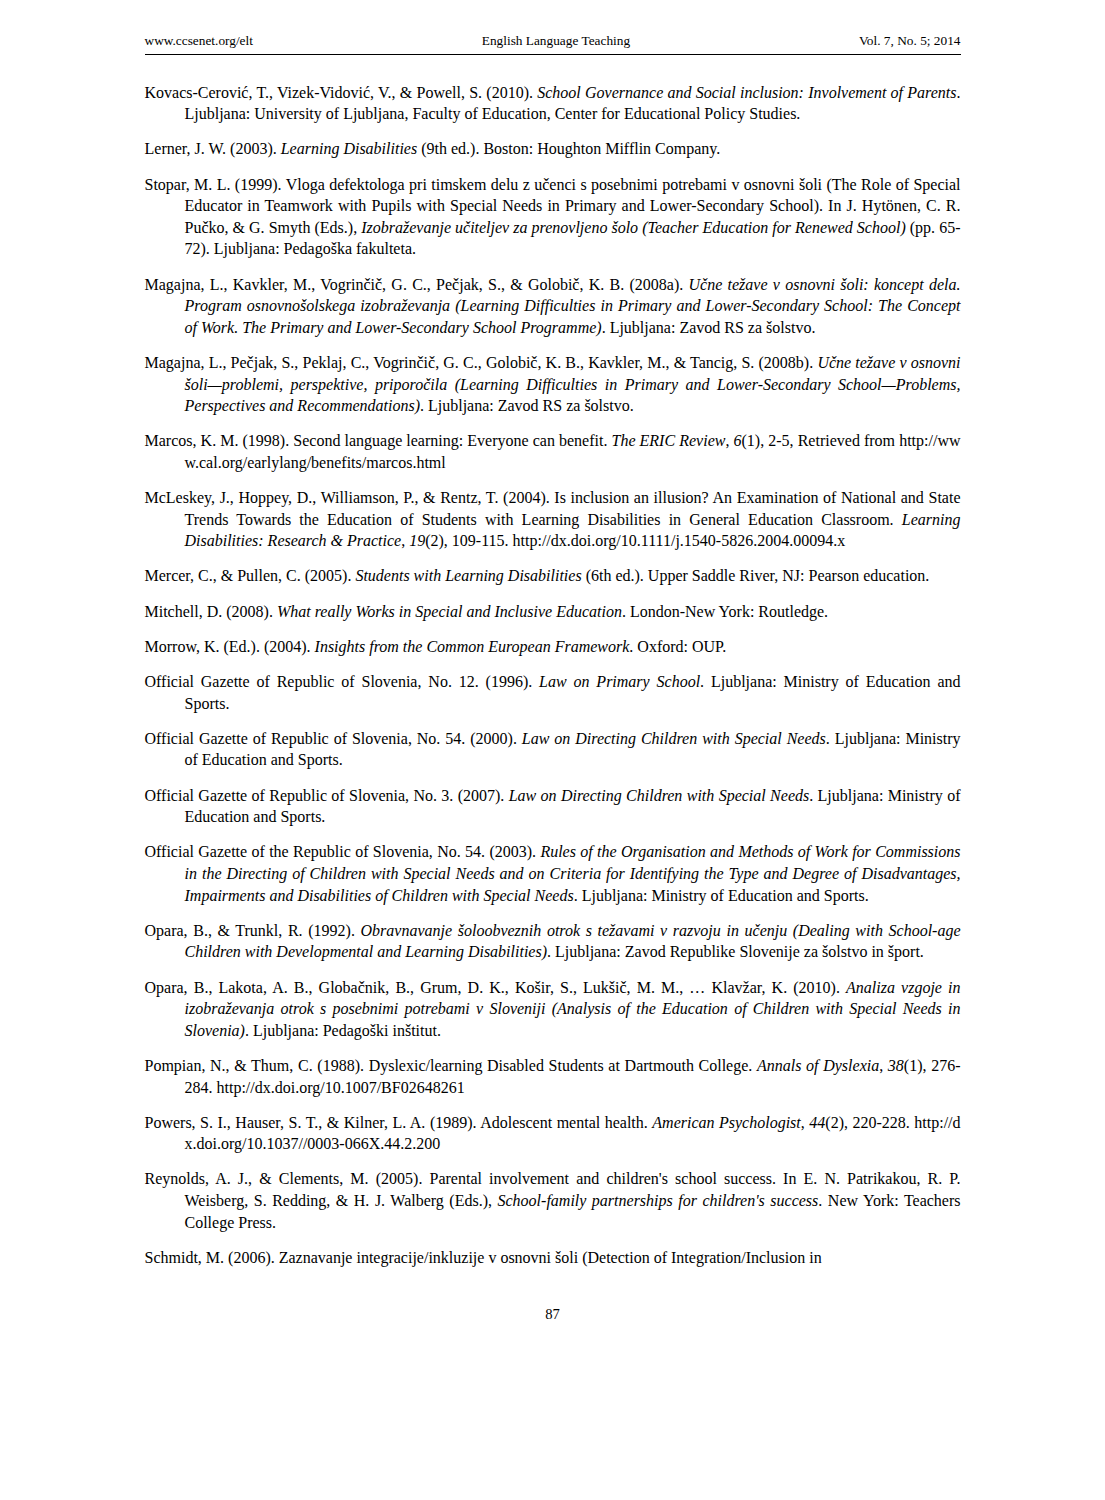www.ccsenet.org/elt English Language Teaching Vol. 7, No. 5; 2014
Kovacs-Cerović, T., Vizek-Vidović, V., & Powell, S. (2010). School Governance and Social inclusion: Involvement of Parents. Ljubljana: University of Ljubljana, Faculty of Education, Center for Educational Policy Studies.
Lerner, J. W. (2003). Learning Disabilities (9th ed.). Boston: Houghton Mifflin Company.
Stopar, M. L. (1999). Vloga defektologa pri timskem delu z učenci s posebnimi potrebami v osnovni šoli (The Role of Special Educator in Teamwork with Pupils with Special Needs in Primary and Lower-Secondary School). In J. Hytönen, C. R. Pučko, & G. Smyth (Eds.), Izobraževanje učiteljev za prenovljeno šolo (Teacher Education for Renewed School) (pp. 65-72). Ljubljana: Pedagoška fakulteta.
Magajna, L., Kavkler, M., Vogrinčič, G. C., Pečjak, S., & Golobič, K. B. (2008a). Učne težave v osnovni šoli: koncept dela. Program osnovnošolskega izobraževanja (Learning Difficulties in Primary and Lower-Secondary School: The Concept of Work. The Primary and Lower-Secondary School Programme). Ljubljana: Zavod RS za šolstvo.
Magajna, L., Pečjak, S., Peklaj, C., Vogrinčič, G. C., Golobič, K. B., Kavkler, M., & Tancig, S. (2008b). Učne težave v osnovni šoli—problemi, perspektive, priporočila (Learning Difficulties in Primary and Lower-Secondary School—Problems, Perspectives and Recommendations). Ljubljana: Zavod RS za šolstvo.
Marcos, K. M. (1998). Second language learning: Everyone can benefit. The ERIC Review, 6(1), 2-5, Retrieved from http://www.cal.org/earlylang/benefits/marcos.html
McLeskey, J., Hoppey, D., Williamson, P., & Rentz, T. (2004). Is inclusion an illusion? An Examination of National and State Trends Towards the Education of Students with Learning Disabilities in General Education Classroom. Learning Disabilities: Research & Practice, 19(2), 109-115. http://dx.doi.org/10.1111/j.1540-5826.2004.00094.x
Mercer, C., & Pullen, C. (2005). Students with Learning Disabilities (6th ed.). Upper Saddle River, NJ: Pearson education.
Mitchell, D. (2008). What really Works in Special and Inclusive Education. London-New York: Routledge.
Morrow, K. (Ed.). (2004). Insights from the Common European Framework. Oxford: OUP.
Official Gazette of Republic of Slovenia, No. 12. (1996). Law on Primary School. Ljubljana: Ministry of Education and Sports.
Official Gazette of Republic of Slovenia, No. 54. (2000). Law on Directing Children with Special Needs. Ljubljana: Ministry of Education and Sports.
Official Gazette of Republic of Slovenia, No. 3. (2007). Law on Directing Children with Special Needs. Ljubljana: Ministry of Education and Sports.
Official Gazette of the Republic of Slovenia, No. 54. (2003). Rules of the Organisation and Methods of Work for Commissions in the Directing of Children with Special Needs and on Criteria for Identifying the Type and Degree of Disadvantages, Impairments and Disabilities of Children with Special Needs. Ljubljana: Ministry of Education and Sports.
Opara, B., & Trunkl, R. (1992). Obravnavanje šoloobveznih otrok s težavami v razvoju in učenju (Dealing with School-age Children with Developmental and Learning Disabilities). Ljubljana: Zavod Republike Slovenije za šolstvo in šport.
Opara, B., Lakota, A. B., Globačnik, B., Grum, D. K., Košir, S., Lukšič, M. M., … Klavžar, K. (2010). Analiza vzgoje in izobraževanja otrok s posebnimi potrebami v Sloveniji (Analysis of the Education of Children with Special Needs in Slovenia). Ljubljana: Pedagoški inštitut.
Pompian, N., & Thum, C. (1988). Dyslexic/learning Disabled Students at Dartmouth College. Annals of Dyslexia, 38(1), 276-284. http://dx.doi.org/10.1007/BF02648261
Powers, S. I., Hauser, S. T., & Kilner, L. A. (1989). Adolescent mental health. American Psychologist, 44(2), 220-228. http://dx.doi.org/10.1037//0003-066X.44.2.200
Reynolds, A. J., & Clements, M. (2005). Parental involvement and children's school success. In E. N. Patrikakou, R. P. Weisberg, S. Redding, & H. J. Walberg (Eds.), School-family partnerships for children's success. New York: Teachers College Press.
Schmidt, M. (2006). Zaznavanje integracije/inkluzije v osnovni šoli (Detection of Integration/Inclusion in
87